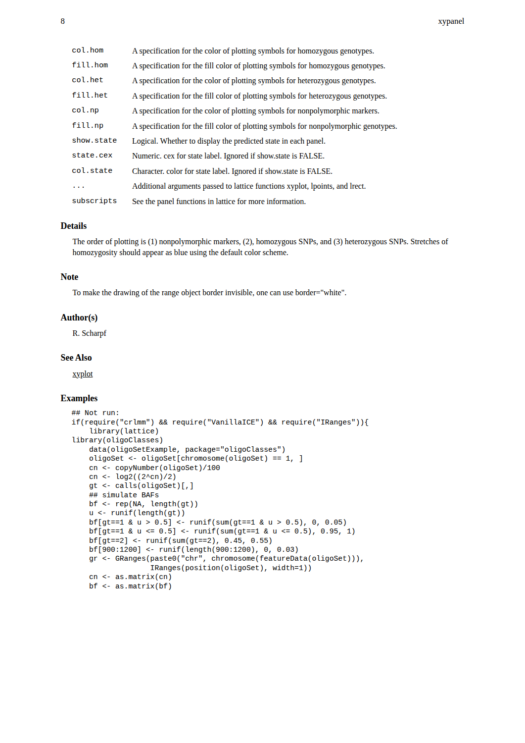8 xypanel
col.hom
A specification for the color of plotting symbols for homozygous genotypes.
fill.hom
A specification for the fill color of plotting symbols for homozygous genotypes.
col.het
A specification for the color of plotting symbols for heterozygous genotypes.
fill.het
A specification for the fill color of plotting symbols for heterozygous genotypes.
col.np
A specification for the color of plotting symbols for nonpolymorphic markers.
fill.np
A specification for the fill color of plotting symbols for nonpolymorphic genotypes.
show.state
Logical. Whether to display the predicted state in each panel.
state.cex
Numeric. cex for state label. Ignored if show.state is FALSE.
col.state
Character. color for state label. Ignored if show.state is FALSE.
...
Additional arguments passed to lattice functions xyplot, lpoints, and lrect.
subscripts
See the panel functions in lattice for more information.
Details
The order of plotting is (1) nonpolymorphic markers, (2), homozygous SNPs, and (3) heterozygous SNPs. Stretches of homozygosity should appear as blue using the default color scheme.
Note
To make the drawing of the range object border invisible, one can use border="white".
Author(s)
R. Scharpf
See Also
xyplot
Examples
## Not run:
if(require("crlmm") && require("VanillaICE") && require("IRanges")){
    library(lattice)
library(oligoClasses)
    data(oligoSetExample, package="oligoClasses")
    oligoSet <- oligoSet[chromosome(oligoSet) == 1, ]
    cn <- copyNumber(oligoSet)/100
    cn <- log2((2^cn)/2)
    gt <- calls(oligoSet)[,]
    ## simulate BAFs
    bf <- rep(NA, length(gt))
    u <- runif(length(gt))
    bf[gt==1 & u > 0.5] <- runif(sum(gt==1 & u > 0.5), 0, 0.05)
    bf[gt==1 & u <= 0.5] <- runif(sum(gt==1 & u <= 0.5), 0.95, 1)
    bf[gt==2] <- runif(sum(gt==2), 0.45, 0.55)
    bf[900:1200] <- runif(length(900:1200), 0, 0.03)
    gr <- GRanges(paste0("chr", chromosome(featureData(oligoSet))),
                  IRanges(position(oligoSet), width=1))
    cn <- as.matrix(cn)
    bf <- as.matrix(bf)